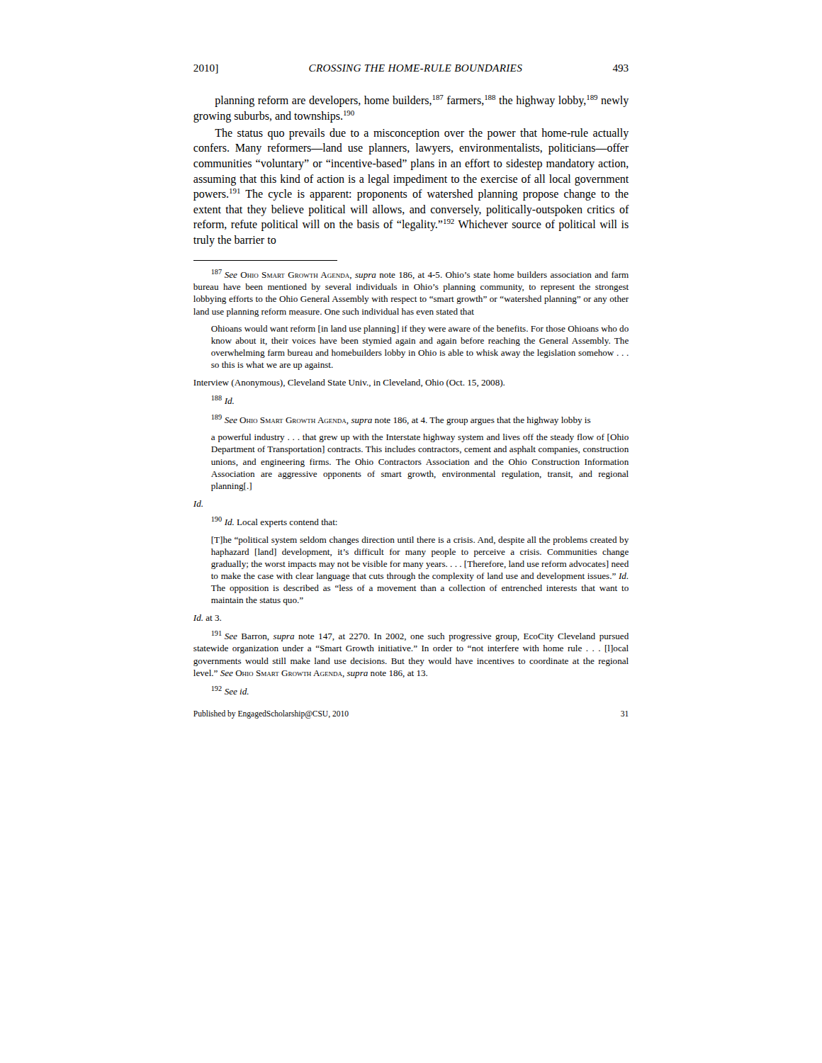2010] Crossing the Home-Rule Boundaries 493
planning reform are developers, home builders,187 farmers,188 the highway lobby,189 newly growing suburbs, and townships.190
The status quo prevails due to a misconception over the power that home-rule actually confers. Many reformers—land use planners, lawyers, environmentalists, politicians—offer communities “voluntary” or “incentive-based” plans in an effort to sidestep mandatory action, assuming that this kind of action is a legal impediment to the exercise of all local government powers.191 The cycle is apparent: proponents of watershed planning propose change to the extent that they believe political will allows, and conversely, politically-outspoken critics of reform, refute political will on the basis of “legality.”192 Whichever source of political will is truly the barrier to
187 See Ohio Smart Growth Agenda, supra note 186, at 4-5. Ohio’s state home builders association and farm bureau have been mentioned by several individuals in Ohio’s planning community, to represent the strongest lobbying efforts to the Ohio General Assembly with respect to “smart growth” or “watershed planning” or any other land use planning reform measure. One such individual has even stated that
Ohioans would want reform [in land use planning] if they were aware of the benefits. For those Ohioans who do know about it, their voices have been stymied again and again before reaching the General Assembly. The overwhelming farm bureau and homebuilders lobby in Ohio is able to whisk away the legislation somehow . . . so this is what we are up against.
Interview (Anonymous), Cleveland State Univ., in Cleveland, Ohio (Oct. 15, 2008).
188 Id.
189 See Ohio Smart Growth Agenda, supra note 186, at 4. The group argues that the highway lobby is
a powerful industry . . . that grew up with the Interstate highway system and lives off the steady flow of [Ohio Department of Transportation] contracts. This includes contractors, cement and asphalt companies, construction unions, and engineering firms. The Ohio Contractors Association and the Ohio Construction Information Association are aggressive opponents of smart growth, environmental regulation, transit, and regional planning[.]
Id.
190 Id. Local experts contend that:
[T]he “political system seldom changes direction until there is a crisis. And, despite all the problems created by haphazard [land] development, it’s difficult for many people to perceive a crisis. Communities change gradually; the worst impacts may not be visible for many years. . . . [Therefore, land use reform advocates] need to make the case with clear language that cuts through the complexity of land use and development issues.” Id. The opposition is described as “less of a movement than a collection of entrenched interests that want to maintain the status quo.”
Id. at 3.
191 See Barron, supra note 147, at 2270. In 2002, one such progressive group, EcoCity Cleveland pursued statewide organization under a “Smart Growth initiative.” In order to “not interfere with home rule . . . [l]ocal governments would still make land use decisions. But they would have incentives to coordinate at the regional level.” See Ohio Smart Growth Agenda, supra note 186, at 13.
192 See id.
Published by EngagedScholarship@CSU, 2010 31